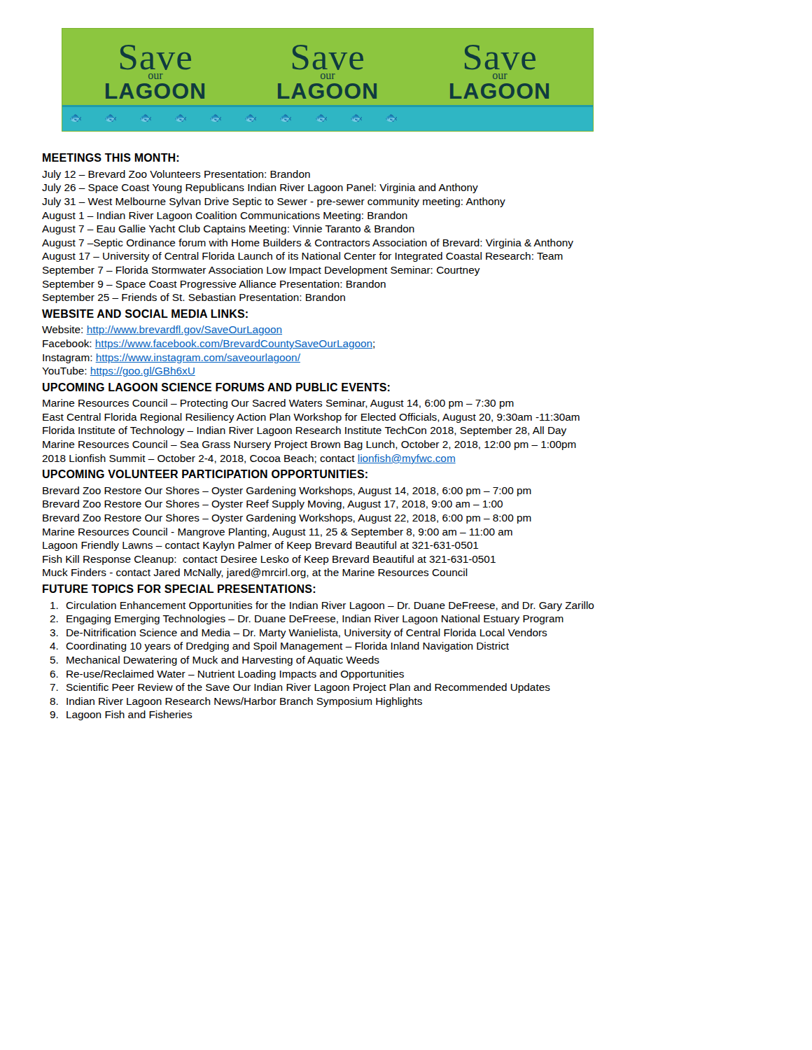Save our LAGOON
Save our LAGOON
Save our LAGOON
MEETINGS THIS MONTH:
July 12 – Brevard Zoo Volunteers Presentation: Brandon
July 26 – Space Coast Young Republicans Indian River Lagoon Panel: Virginia and Anthony
July 31 – West Melbourne Sylvan Drive Septic to Sewer - pre-sewer community meeting: Anthony
August 1 – Indian River Lagoon Coalition Communications Meeting: Brandon
August 7 – Eau Gallie Yacht Club Captains Meeting: Vinnie Taranto & Brandon
August 7 –Septic Ordinance forum with Home Builders & Contractors Association of Brevard: Virginia & Anthony
August 17 – University of Central Florida Launch of its National Center for Integrated Coastal Research: Team
September 7 – Florida Stormwater Association Low Impact Development Seminar: Courtney
September 9 – Space Coast Progressive Alliance Presentation: Brandon
September 25 – Friends of St. Sebastian Presentation: Brandon
WEBSITE AND SOCIAL MEDIA LINKS:
Website: http://www.brevardfl.gov/SaveOurLagoon
Facebook: https://www.facebook.com/BrevardCountySaveOurLagoon;
Instagram: https://www.instagram.com/saveourlagoon/
YouTube: https://goo.gl/GBh6xU
UPCOMING LAGOON SCIENCE FORUMS AND PUBLIC EVENTS:
Marine Resources Council – Protecting Our Sacred Waters Seminar, August 14, 6:00 pm – 7:30 pm
East Central Florida Regional Resiliency Action Plan Workshop for Elected Officials, August 20, 9:30am -11:30am
Florida Institute of Technology – Indian River Lagoon Research Institute TechCon 2018, September 28, All Day
Marine Resources Council – Sea Grass Nursery Project Brown Bag Lunch, October 2, 2018, 12:00 pm – 1:00pm
2018 Lionfish Summit – October 2-4, 2018, Cocoa Beach; contact lionfish@myfwc.com
UPCOMING VOLUNTEER PARTICIPATION OPPORTUNITIES:
Brevard Zoo Restore Our Shores – Oyster Gardening Workshops, August 14, 2018, 6:00 pm – 7:00 pm
Brevard Zoo Restore Our Shores – Oyster Reef Supply Moving, August 17, 2018, 9:00 am – 1:00
Brevard Zoo Restore Our Shores – Oyster Gardening Workshops, August 22, 2018, 6:00 pm – 8:00 pm
Marine Resources Council - Mangrove Planting, August 11, 25 & September 8, 9:00 am – 11:00 am
Lagoon Friendly Lawns – contact Kaylyn Palmer of Keep Brevard Beautiful at 321-631-0501
Fish Kill Response Cleanup: contact Desiree Lesko of Keep Brevard Beautiful at 321-631-0501
Muck Finders - contact Jared McNally, jared@mrcirl.org, at the Marine Resources Council
FUTURE TOPICS FOR SPECIAL PRESENTATIONS:
Circulation Enhancement Opportunities for the Indian River Lagoon – Dr. Duane DeFreese, and Dr. Gary Zarillo
Engaging Emerging Technologies – Dr. Duane DeFreese, Indian River Lagoon National Estuary Program
De-Nitrification Science and Media – Dr. Marty Wanielista, University of Central Florida Local Vendors
Coordinating 10 years of Dredging and Spoil Management – Florida Inland Navigation District
Mechanical Dewatering of Muck and Harvesting of Aquatic Weeds
Re-use/Reclaimed Water – Nutrient Loading Impacts and Opportunities
Scientific Peer Review of the Save Our Indian River Lagoon Project Plan and Recommended Updates
Indian River Lagoon Research News/Harbor Branch Symposium Highlights
Lagoon Fish and Fisheries